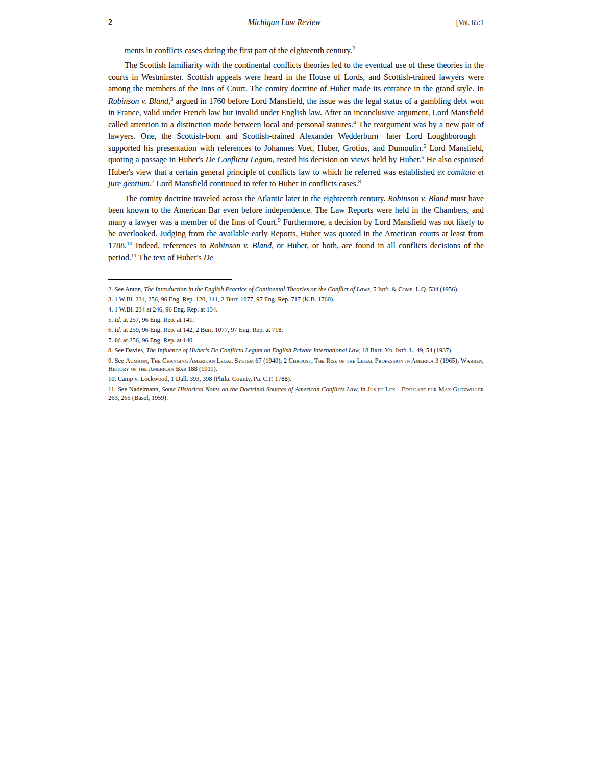2 Michigan Law Review [Vol. 65:1
ments in conflicts cases during the first part of the eighteenth century.2
The Scottish familiarity with the continental conflicts theories led to the eventual use of these theories in the courts in Westminster. Scottish appeals were heard in the House of Lords, and Scottish-trained lawyers were among the members of the Inns of Court. The comity doctrine of Huber made its entrance in the grand style. In Robinson v. Bland,3 argued in 1760 before Lord Mansfield, the issue was the legal status of a gambling debt won in France, valid under French law but invalid under English law. After an inconclusive argument, Lord Mansfield called attention to a distinction made between local and personal statutes.4 The reargument was by a new pair of lawyers. One, the Scottish-born and Scottish-trained Alexander Wedderburn—later Lord Loughborough—supported his presentation with references to Johannes Voet, Huber, Grotius, and Dumoulin.5 Lord Mansfield, quoting a passage in Huber's De Conflictu Legum, rested his decision on views held by Huber.6 He also espoused Huber's view that a certain general principle of conflicts law to which he referred was established ex comitate et jure gentium.7 Lord Mansfield continued to refer to Huber in conflicts cases.8
The comity doctrine traveled across the Atlantic later in the eighteenth century. Robinson v. Bland must have been known to the American Bar even before independence. The Law Reports were held in the Chambers, and many a lawyer was a member of the Inns of Court.9 Furthermore, a decision by Lord Mansfield was not likely to be overlooked. Judging from the available early Reports, Huber was quoted in the American courts at least from 1788.10 Indeed, references to Robinson v. Bland, or Huber, or both, are found in all conflicts decisions of the period.11 The text of Huber's De
See Anton, The Introduction in the English Practice of Continental Theories on the Conflict of Laws, 5 Int'l & Comp. L.Q. 534 (1956).
1 W.Bl. 234, 256, 96 Eng. Rep. 120, 141, 2 Burr. 1077, 97 Eng. Rep. 717 (K.B. 1760).
1 W.Bl. 234 at 246, 96 Eng. Rep. at 134.
Id. at 257, 96 Eng. Rep. at 141.
Id. at 259, 96 Eng. Rep. at 142, 2 Burr. 1077, 97 Eng. Rep. at 718.
Id. at 256, 96 Eng. Rep. at 140.
See Davies, The Influence of Huber's De Conflictu Legum on English Private International Law, 18 Brit. Yb. Int'l L. 49, 54 (1937).
See Aumann, The Changing American Legal System 67 (1940); 2 Chroust, The Rise of the Legal Profession in America 3 (1965); Warren, History of the American Bar 188 (1911).
Camp v. Lockwood, 1 Dall. 393, 398 (Phila. County, Pa. C.P. 1788).
See Nadelmann, Some Historical Notes on the Doctrinal Sources of American Conflicts Law, in Jus et Lex—Festgabe für Max Gutzwiller 263, 265 (Basel, 1959).